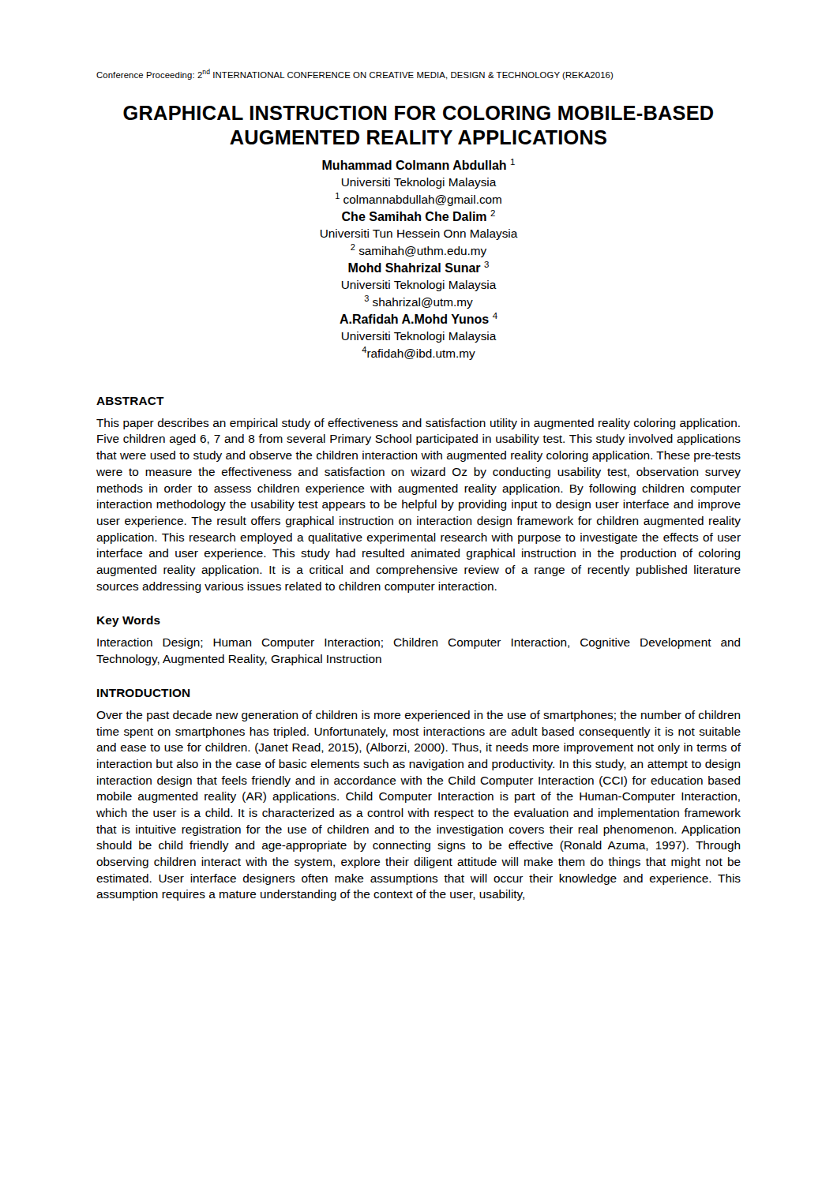Conference Proceeding: 2nd INTERNATIONAL CONFERENCE ON CREATIVE MEDIA, DESIGN & TECHNOLOGY (REKA2016)
GRAPHICAL INSTRUCTION FOR COLORING MOBILE-BASED AUGMENTED REALITY APPLICATIONS
Muhammad Colmann Abdullah 1
Universiti Teknologi Malaysia
1 colmannabdullah@gmail.com
Che Samihah Che Dalim 2
Universiti Tun Hessein Onn Malaysia
2 samihah@uthm.edu.my
Mohd Shahrizal Sunar 3
Universiti Teknologi Malaysia
3 shahrizal@utm.my
A.Rafidah A.Mohd Yunos 4
Universiti Teknologi Malaysia
4rafidah@ibd.utm.my
ABSTRACT
This paper describes an empirical study of effectiveness and satisfaction utility in augmented reality coloring application. Five children aged 6, 7 and 8 from several Primary School participated in usability test. This study involved applications that were used to study and observe the children interaction with augmented reality coloring application. These pre-tests were to measure the effectiveness and satisfaction on wizard Oz by conducting usability test, observation survey methods in order to assess children experience with augmented reality application. By following children computer interaction methodology the usability test appears to be helpful by providing input to design user interface and improve user experience. The result offers graphical instruction on interaction design framework for children augmented reality application. This research employed a qualitative experimental research with purpose to investigate the effects of user interface and user experience. This study had resulted animated graphical instruction in the production of coloring augmented reality application. It is a critical and comprehensive review of a range of recently published literature sources addressing various issues related to children computer interaction.
Key Words
Interaction Design; Human Computer Interaction; Children Computer Interaction, Cognitive Development and Technology, Augmented Reality, Graphical Instruction
INTRODUCTION
Over the past decade new generation of children is more experienced in the use of smartphones; the number of children time spent on smartphones has tripled. Unfortunately, most interactions are adult based consequently it is not suitable and ease to use for children. (Janet Read, 2015), (Alborzi, 2000). Thus, it needs more improvement not only in terms of interaction but also in the case of basic elements such as navigation and productivity. In this study, an attempt to design interaction design that feels friendly and in accordance with the Child Computer Interaction (CCI) for education based mobile augmented reality (AR) applications. Child Computer Interaction is part of the Human-Computer Interaction, which the user is a child. It is characterized as a control with respect to the evaluation and implementation framework that is intuitive registration for the use of children and to the investigation covers their real phenomenon. Application should be child friendly and age-appropriate by connecting signs to be effective (Ronald Azuma, 1997). Through observing children interact with the system, explore their diligent attitude will make them do things that might not be estimated. User interface designers often make assumptions that will occur their knowledge and experience. This assumption requires a mature understanding of the context of the user, usability,